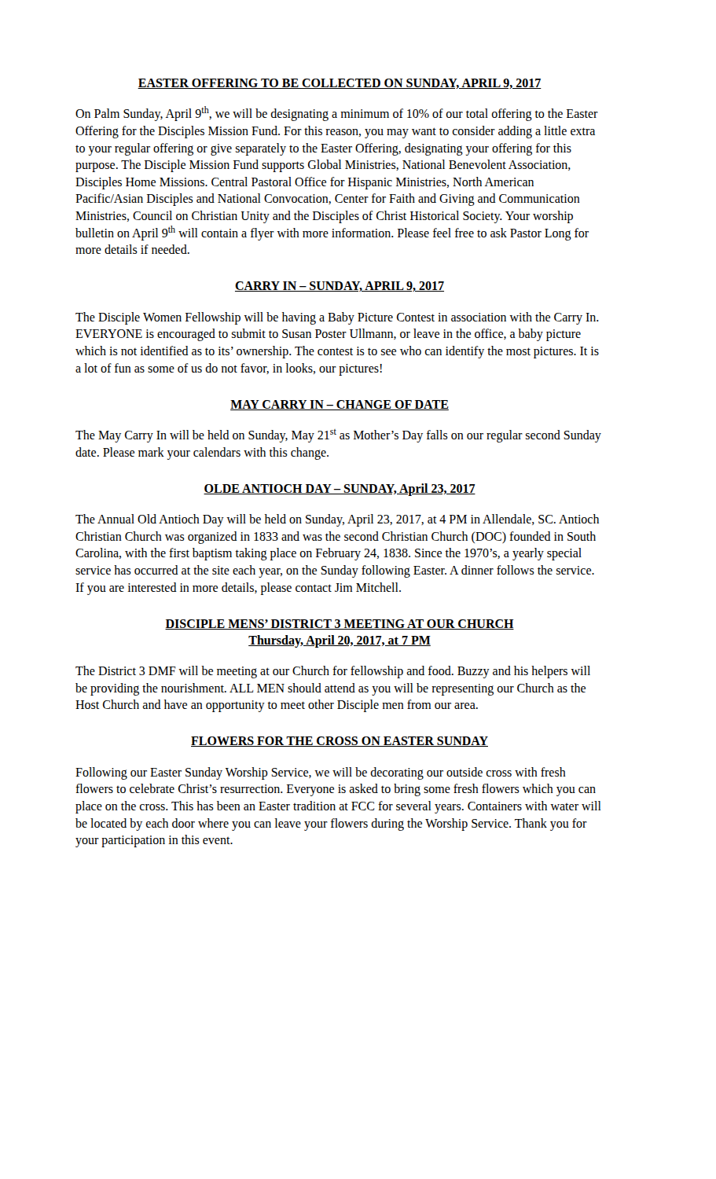EASTER OFFERING TO BE COLLECTED ON SUNDAY, APRIL 9, 2017
On Palm Sunday, April 9th, we will be designating a minimum of 10% of our total offering to the Easter Offering for the Disciples Mission Fund. For this reason, you may want to consider adding a little extra to your regular offering or give separately to the Easter Offering, designating your offering for this purpose. The Disciple Mission Fund supports Global Ministries, National Benevolent Association, Disciples Home Missions. Central Pastoral Office for Hispanic Ministries, North American Pacific/Asian Disciples and National Convocation, Center for Faith and Giving and Communication Ministries, Council on Christian Unity and the Disciples of Christ Historical Society. Your worship bulletin on April 9th will contain a flyer with more information. Please feel free to ask Pastor Long for more details if needed.
CARRY IN – SUNDAY, APRIL 9, 2017
The Disciple Women Fellowship will be having a Baby Picture Contest in association with the Carry In. EVERYONE is encouraged to submit to Susan Poster Ullmann, or leave in the office, a baby picture which is not identified as to its’ ownership. The contest is to see who can identify the most pictures. It is a lot of fun as some of us do not favor, in looks, our pictures!
MAY CARRY IN – CHANGE OF DATE
The May Carry In will be held on Sunday, May 21st as Mother’s Day falls on our regular second Sunday date. Please mark your calendars with this change.
OLDE ANTIOCH DAY – SUNDAY, April 23, 2017
The Annual Old Antioch Day will be held on Sunday, April 23, 2017, at 4 PM in Allendale, SC. Antioch Christian Church was organized in 1833 and was the second Christian Church (DOC) founded in South Carolina, with the first baptism taking place on February 24, 1838. Since the 1970’s, a yearly special service has occurred at the site each year, on the Sunday following Easter. A dinner follows the service. If you are interested in more details, please contact Jim Mitchell.
DISCIPLE MENS’ DISTRICT 3 MEETING AT OUR CHURCH
Thursday, April 20, 2017, at 7 PM
The District 3 DMF will be meeting at our Church for fellowship and food. Buzzy and his helpers will be providing the nourishment. ALL MEN should attend as you will be representing our Church as the Host Church and have an opportunity to meet other Disciple men from our area.
FLOWERS FOR THE CROSS ON EASTER SUNDAY
Following our Easter Sunday Worship Service, we will be decorating our outside cross with fresh flowers to celebrate Christ’s resurrection. Everyone is asked to bring some fresh flowers which you can place on the cross. This has been an Easter tradition at FCC for several years. Containers with water will be located by each door where you can leave your flowers during the Worship Service. Thank you for your participation in this event.